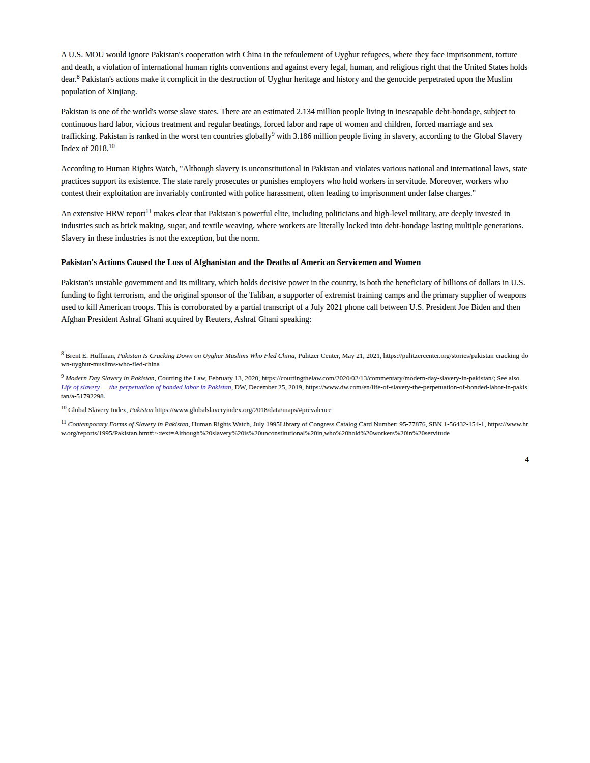A U.S. MOU would ignore Pakistan's cooperation with China in the refoulement of Uyghur refugees, where they face imprisonment, torture and death, a violation of international human rights conventions and against every legal, human, and religious right that the United States holds dear.8 Pakistan's actions make it complicit in the destruction of Uyghur heritage and history and the genocide perpetrated upon the Muslim population of Xinjiang.
Pakistan is one of the world's worse slave states. There are an estimated 2.134 million people living in inescapable debt-bondage, subject to continuous hard labor, vicious treatment and regular beatings, forced labor and rape of women and children, forced marriage and sex trafficking. Pakistan is ranked in the worst ten countries globally9 with 3.186 million people living in slavery, according to the Global Slavery Index of 2018.10
According to Human Rights Watch, "Although slavery is unconstitutional in Pakistan and violates various national and international laws, state practices support its existence. The state rarely prosecutes or punishes employers who hold workers in servitude. Moreover, workers who contest their exploitation are invariably confronted with police harassment, often leading to imprisonment under false charges."
An extensive HRW report11 makes clear that Pakistan's powerful elite, including politicians and high-level military, are deeply invested in industries such as brick making, sugar, and textile weaving, where workers are literally locked into debt-bondage lasting multiple generations. Slavery in these industries is not the exception, but the norm.
Pakistan's Actions Caused the Loss of Afghanistan and the Deaths of American Servicemen and Women
Pakistan's unstable government and its military, which holds decisive power in the country, is both the beneficiary of billions of dollars in U.S. funding to fight terrorism, and the original sponsor of the Taliban, a supporter of extremist training camps and the primary supplier of weapons used to kill American troops. This is corroborated by a partial transcript of a July 2021 phone call between U.S. President Joe Biden and then Afghan President Ashraf Ghani acquired by Reuters, Ashraf Ghani speaking:
8 Brent E. Huffman, Pakistan Is Cracking Down on Uyghur Muslims Who Fled China, Pulitzer Center, May 21, 2021, https://pulitzercenter.org/stories/pakistan-cracking-down-uyghur-muslims-who-fled-china
9 Modern Day Slavery in Pakistan, Courting the Law, February 13, 2020, https://courtingthelaw.com/2020/02/13/commentary/modern-day-slavery-in-pakistan/; See also Life of slavery — the perpetuation of bonded labor in Pakistan, DW, December 25, 2019, https://www.dw.com/en/life-of-slavery-the-perpetuation-of-bonded-labor-in-pakistan/a-51792298.
10 Global Slavery Index, Pakistan https://www.globalslaveryindex.org/2018/data/maps/#prevalence
11 Contemporary Forms of Slavery in Pakistan, Human Rights Watch, July 1995Library of Congress Catalog Card Number: 95-77876, SBN 1-56432-154-1, https://www.hrw.org/reports/1995/Pakistan.htm#:~:text=Although%20slavery%20is%20unconstitutional%20in,who%20hold%20workers%20in%20servitude
4